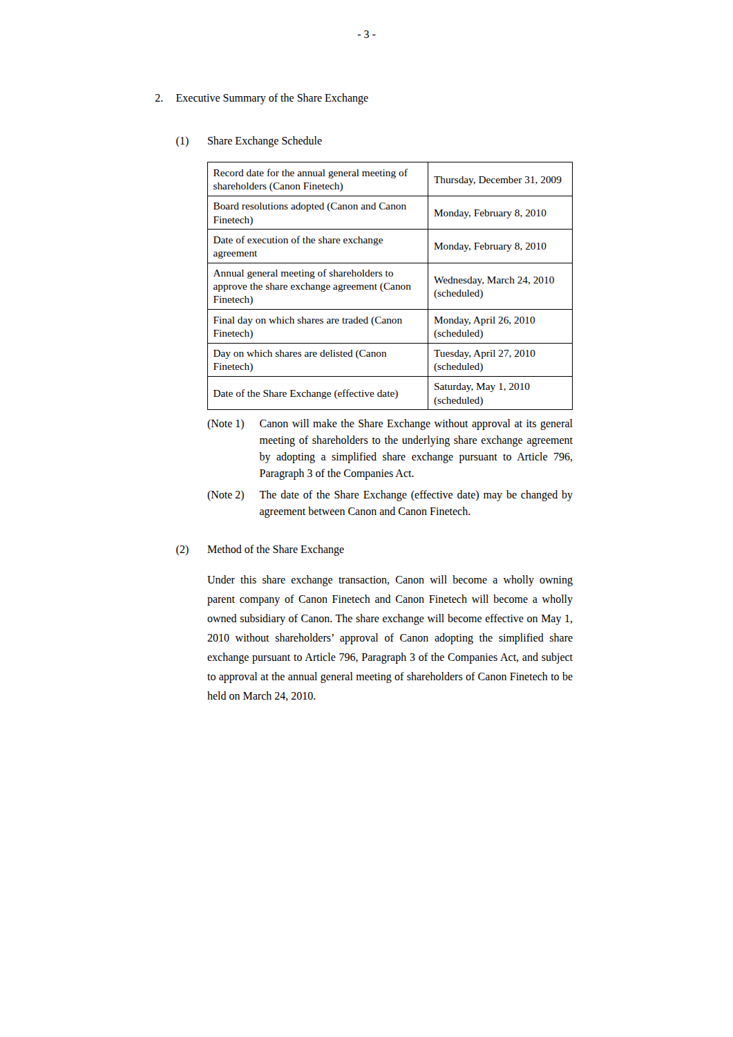- 3 -
2.
Executive Summary of the Share Exchange
(1)
Share Exchange Schedule
| Record date for the annual general meeting of shareholders (Canon Finetech) | Thursday, December 31, 2009 |
| Board resolutions adopted (Canon and Canon Finetech) | Monday, February 8, 2010 |
| Date of execution of the share exchange agreement | Monday, February 8, 2010 |
| Annual general meeting of shareholders to approve the share exchange agreement (Canon Finetech) | Wednesday, March 24, 2010 (scheduled) |
| Final day on which shares are traded (Canon Finetech) | Monday, April 26, 2010 (scheduled) |
| Day on which shares are delisted (Canon Finetech) | Tuesday, April 27, 2010 (scheduled) |
| Date of the Share Exchange (effective date) | Saturday, May 1, 2010 (scheduled) |
(Note 1)
Canon will make the Share Exchange without approval at its general meeting of shareholders to the underlying share exchange agreement by adopting a simplified share exchange pursuant to Article 796, Paragraph 3 of the Companies Act.
(Note 2)
The date of the Share Exchange (effective date) may be changed by agreement between Canon and Canon Finetech.
(2)
Method of the Share Exchange
Under this share exchange transaction, Canon will become a wholly owning parent company of Canon Finetech and Canon Finetech will become a wholly owned subsidiary of Canon. The share exchange will become effective on May 1, 2010 without shareholders’ approval of Canon adopting the simplified share exchange pursuant to Article 796, Paragraph 3 of the Companies Act, and subject to approval at the annual general meeting of shareholders of Canon Finetech to be held on March 24, 2010.